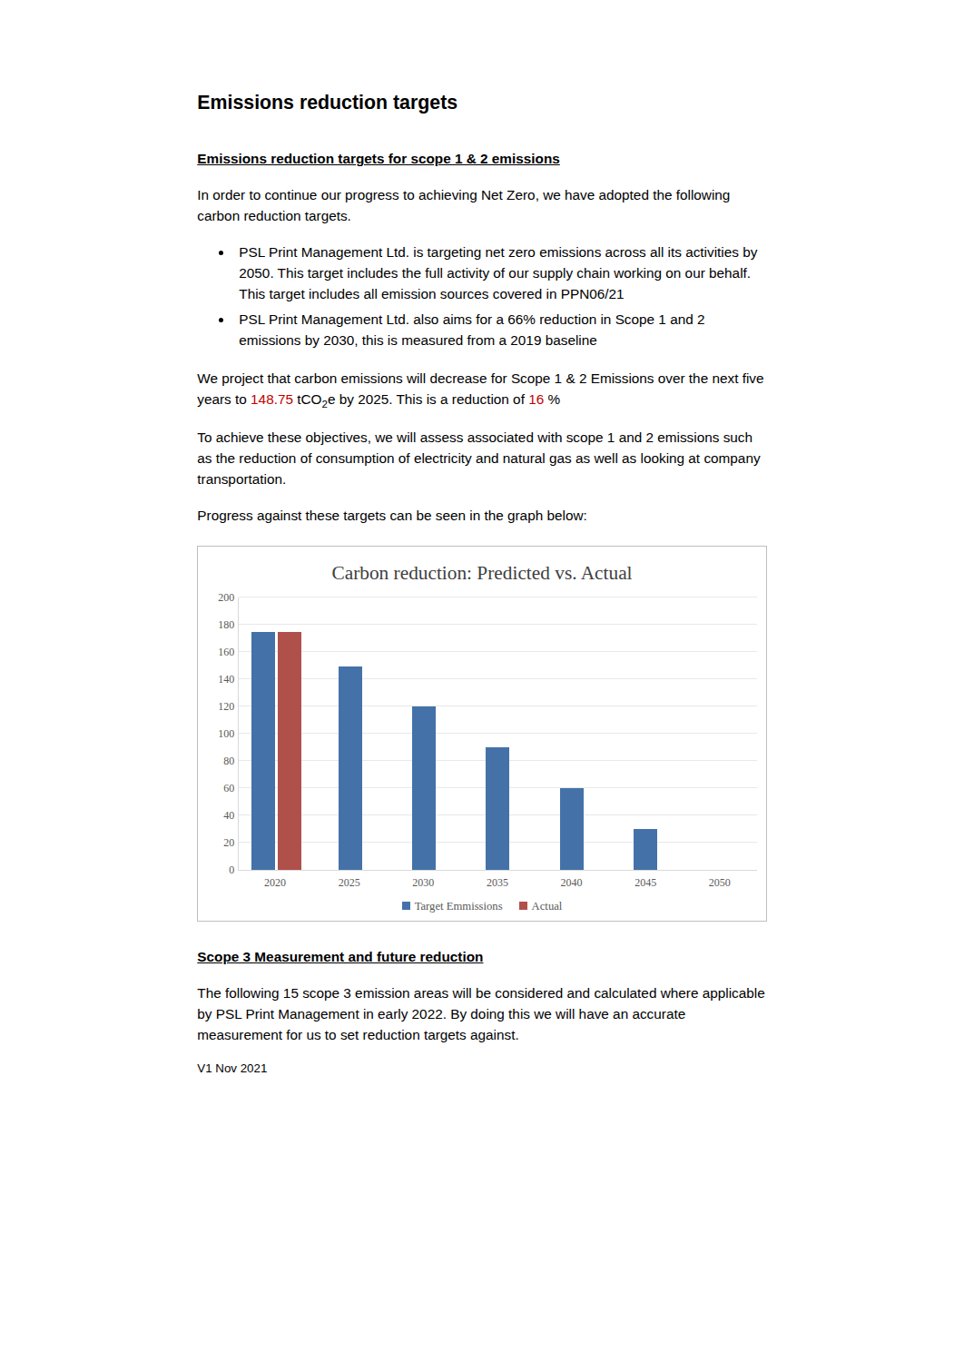Emissions reduction targets
Emissions reduction targets for scope 1 & 2 emissions
In order to continue our progress to achieving Net Zero, we have adopted the following carbon reduction targets.
PSL Print Management Ltd. is targeting net zero emissions across all its activities by 2050. This target includes the full activity of our supply chain working on our behalf. This target includes all emission sources covered in PPN06/21
PSL Print Management Ltd. also aims for a 66% reduction in Scope 1 and 2 emissions by 2030, this is measured from a 2019 baseline
We project that carbon emissions will decrease for Scope 1 & 2 Emissions over the next five years to 148.75 tCO2e by 2025. This is a reduction of 16 %
To achieve these objectives, we will assess associated with scope 1 and 2 emissions such as the reduction of consumption of electricity and natural gas as well as looking at company transportation.
Progress against these targets can be seen in the graph below:
Carbon reduction: Predicted vs. Actual
200 180 160 140 120 100 80 60 40 20 0
2020
2025
2030
2035
2040
2045
2050
Target Emmissions
Actual
Scope 3 Measurement and future reduction
The following 15 scope 3 emission areas will be considered and calculated where applicable by PSL Print Management in early 2022. By doing this we will have an accurate measurement for us to set reduction targets against.
V1 Nov 2021